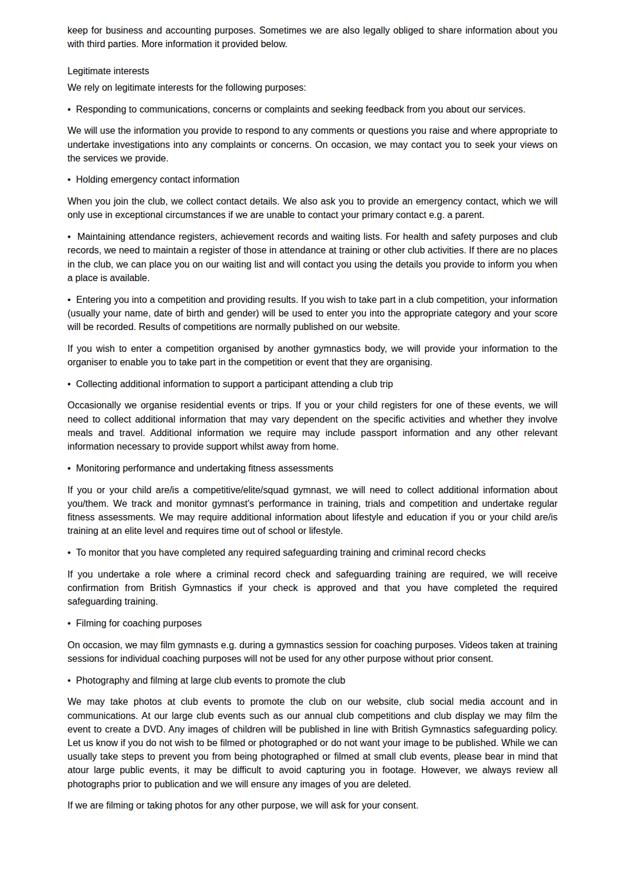keep for business and accounting purposes. Sometimes we are also legally obliged to share information about you with third parties. More information it provided below.
Legitimate interests
We rely on legitimate interests for the following purposes:
Responding to communications, concerns or complaints and seeking feedback from you about our services.
We will use the information you provide to respond to any comments or questions you raise and where appropriate to undertake investigations into any complaints or concerns. On occasion, we may contact you to seek your views on the services we provide.
Holding emergency contact information
When you join the club, we collect contact details. We also ask you to provide an emergency contact, which we will only use in exceptional circumstances if we are unable to contact your primary contact e.g. a parent.
Maintaining attendance registers, achievement records and waiting lists. For health and safety purposes and club records, we need to maintain a register of those in attendance at training or other club activities. If there are no places in the club, we can place you on our waiting list and will contact you using the details you provide to inform you when a place is available.
Entering you into a competition and providing results. If you wish to take part in a club competition, your information (usually your name, date of birth and gender) will be used to enter you into the appropriate category and your score will be recorded. Results of competitions are normally published on our website.
If you wish to enter a competition organised by another gymnastics body, we will provide your information to the organiser to enable you to take part in the competition or event that they are organising.
Collecting additional information to support a participant attending a club trip
Occasionally we organise residential events or trips. If you or your child registers for one of these events, we will need to collect additional information that may vary dependent on the specific activities and whether they involve meals and travel. Additional information we require may include passport information and any other relevant information necessary to provide support whilst away from home.
Monitoring performance and undertaking fitness assessments
If you or your child are/is a competitive/elite/squad gymnast, we will need to collect additional information about you/them. We track and monitor gymnast's performance in training, trials and competition and undertake regular fitness assessments. We may require additional information about lifestyle and education if you or your child are/is training at an elite level and requires time out of school or lifestyle.
To monitor that you have completed any required safeguarding training and criminal record checks
If you undertake a role where a criminal record check and safeguarding training are required, we will receive confirmation from British Gymnastics if your check is approved and that you have completed the required safeguarding training.
Filming for coaching purposes
On occasion, we may film gymnasts e.g. during a gymnastics session for coaching purposes. Videos taken at training sessions for individual coaching purposes will not be used for any other purpose without prior consent.
Photography and filming at large club events to promote the club
We may take photos at club events to promote the club on our website, club social media account and in communications. At our large club events such as our annual club competitions and club display we may film the event to create a DVD. Any images of children will be published in line with British Gymnastics safeguarding policy. Let us know if you do not wish to be filmed or photographed or do not want your image to be published. While we can usually take steps to prevent you from being photographed or filmed at small club events, please bear in mind that atour large public events, it may be difficult to avoid capturing you in footage. However, we always review all photographs prior to publication and we will ensure any images of you are deleted.
If we are filming or taking photos for any other purpose, we will ask for your consent.